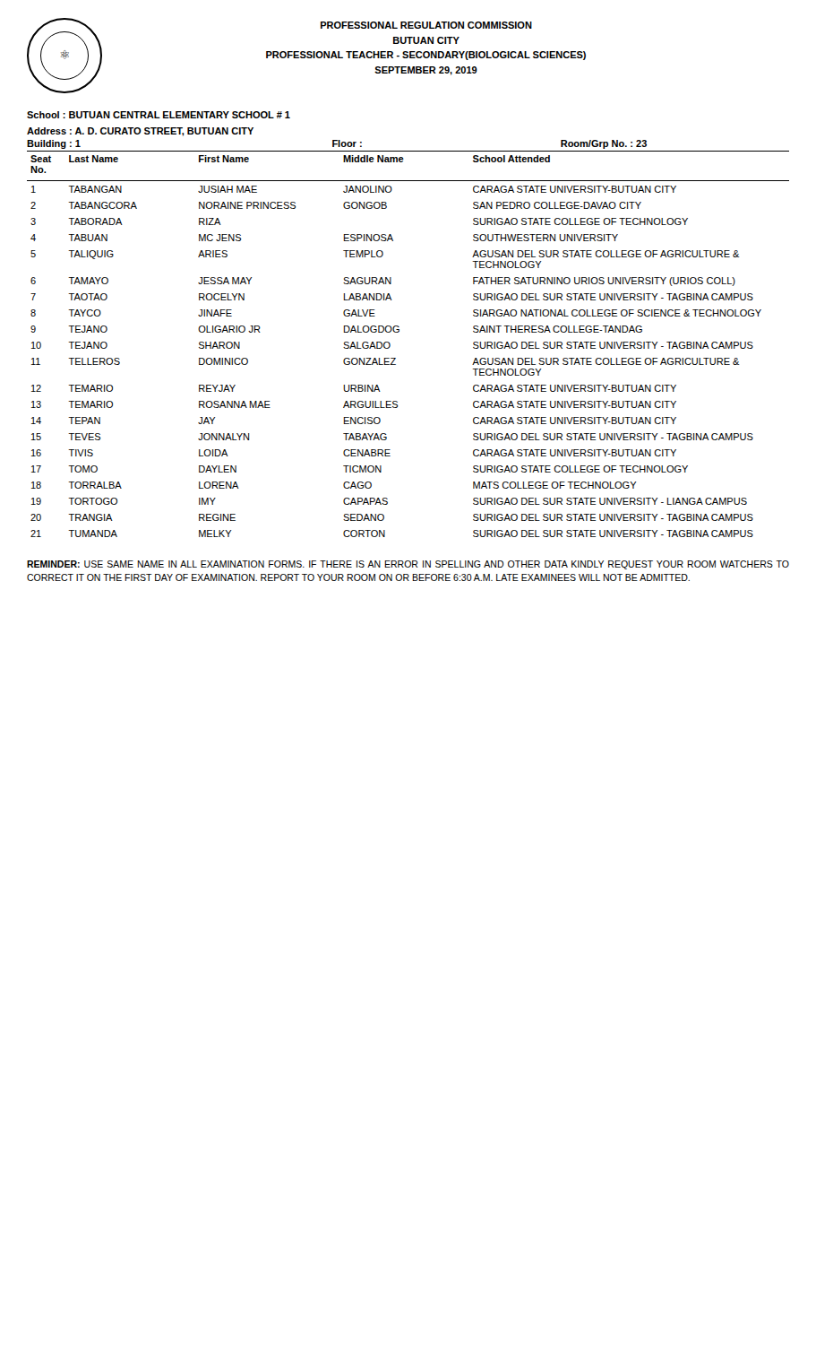⚛
PROFESSIONAL REGULATION COMMISSION
BUTUAN CITY
PROFESSIONAL TEACHER - SECONDARY(BIOLOGICAL SCIENCES)
SEPTEMBER 29, 2019
School : BUTUAN CENTRAL ELEMENTARY SCHOOL # 1
Address : A. D. CURATO STREET, BUTUAN CITY
Building : 1
Floor :
Room/Grp No. : 23
| Seat No. | Last Name | First Name | Middle Name | School Attended |
| --- | --- | --- | --- | --- |
| 1 | TABANGAN | JUSIAH MAE | JANOLINO | CARAGA STATE UNIVERSITY-BUTUAN CITY |
| 2 | TABANGCORA | NORAINE PRINCESS | GONGOB | SAN PEDRO COLLEGE-DAVAO CITY |
| 3 | TABORADA | RIZA | | SURIGAO STATE COLLEGE OF TECHNOLOGY |
| 4 | TABUAN | MC JENS | ESPINOSA | SOUTHWESTERN UNIVERSITY |
| 5 | TALIQUIG | ARIES | TEMPLO | AGUSAN DEL SUR STATE COLLEGE OF AGRICULTURE & TECHNOLOGY |
| 6 | TAMAYO | JESSA MAY | SAGURAN | FATHER SATURNINO URIOS UNIVERSITY (URIOS COLL) |
| 7 | TAOTAO | ROCELYN | LABANDIA | SURIGAO DEL SUR STATE UNIVERSITY - TAGBINA CAMPUS |
| 8 | TAYCO | JINAFE | GALVE | SIARGAO NATIONAL COLLEGE OF SCIENCE & TECHNOLOGY |
| 9 | TEJANO | OLIGARIO JR | DALOGDOG | SAINT THERESA COLLEGE-TANDAG |
| 10 | TEJANO | SHARON | SALGADO | SURIGAO DEL SUR STATE UNIVERSITY - TAGBINA CAMPUS |
| 11 | TELLEROS | DOMINICO | GONZALEZ | AGUSAN DEL SUR STATE COLLEGE OF AGRICULTURE & TECHNOLOGY |
| 12 | TEMARIO | REYJAY | URBINA | CARAGA STATE UNIVERSITY-BUTUAN CITY |
| 13 | TEMARIO | ROSANNA MAE | ARGUILLES | CARAGA STATE UNIVERSITY-BUTUAN CITY |
| 14 | TEPAN | JAY | ENCISO | CARAGA STATE UNIVERSITY-BUTUAN CITY |
| 15 | TEVES | JONNALYN | TABAYAG | SURIGAO DEL SUR STATE UNIVERSITY - TAGBINA CAMPUS |
| 16 | TIVIS | LOIDA | CENABRE | CARAGA STATE UNIVERSITY-BUTUAN CITY |
| 17 | TOMO | DAYLEN | TICMON | SURIGAO STATE COLLEGE OF TECHNOLOGY |
| 18 | TORRALBA | LORENA | CAGO | MATS COLLEGE OF TECHNOLOGY |
| 19 | TORTOGO | IMY | CAPAPAS | SURIGAO DEL SUR STATE UNIVERSITY - LIANGA CAMPUS |
| 20 | TRANGIA | REGINE | SEDANO | SURIGAO DEL SUR STATE UNIVERSITY - TAGBINA CAMPUS |
| 21 | TUMANDA | MELKY | CORTON | SURIGAO DEL SUR STATE UNIVERSITY - TAGBINA CAMPUS |
REMINDER: USE SAME NAME IN ALL EXAMINATION FORMS. IF THERE IS AN ERROR IN SPELLING AND OTHER DATA KINDLY REQUEST YOUR ROOM WATCHERS TO CORRECT IT ON THE FIRST DAY OF EXAMINATION. REPORT TO YOUR ROOM ON OR BEFORE 6:30 A.M. LATE EXAMINEES WILL NOT BE ADMITTED.